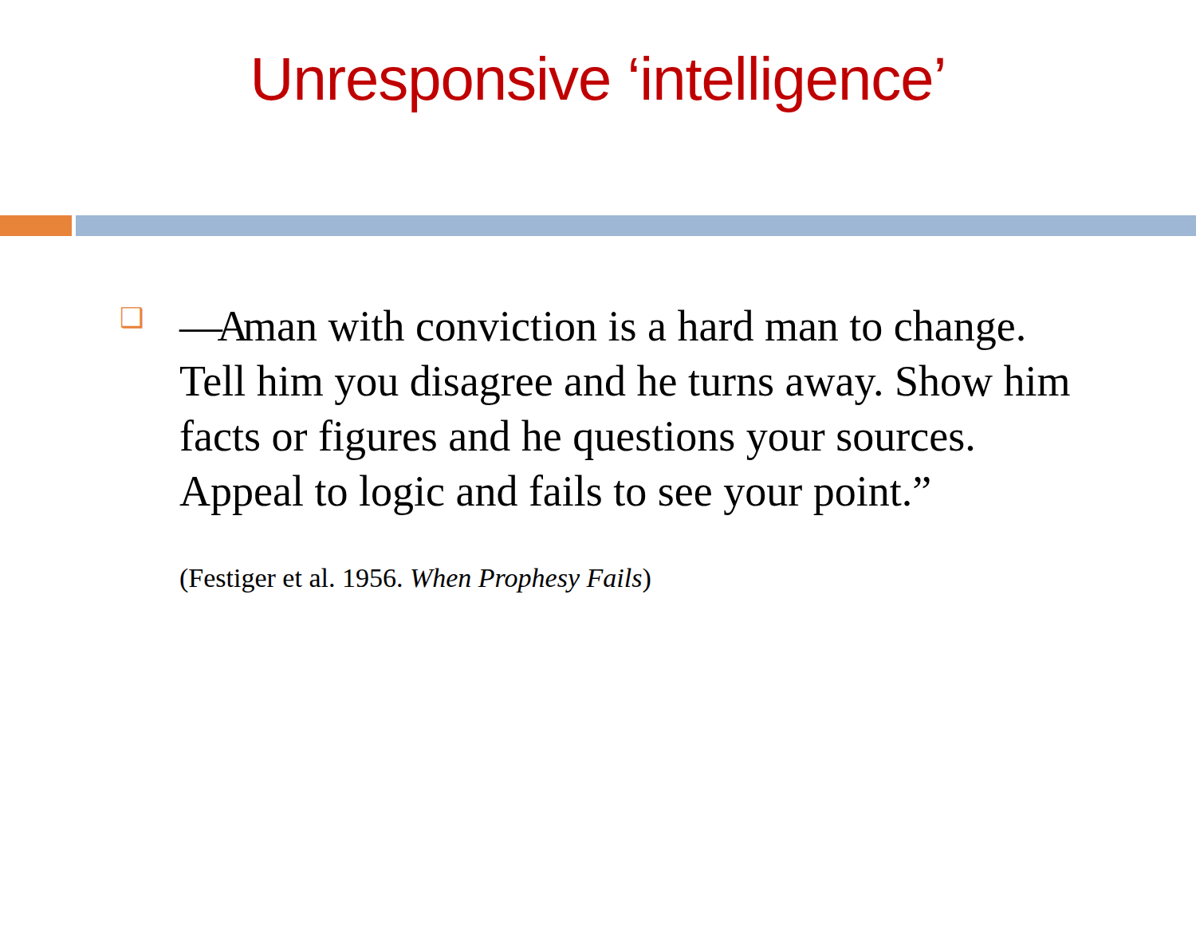Unresponsive ‘intelligence’
—Aman with conviction is a hard man to change. Tell him you disagree and he turns away. Show him facts or figures and he questions your sources. Appeal to logic and fails to see your point.”
(Festiger et al. 1956. When Prophesy Fails)